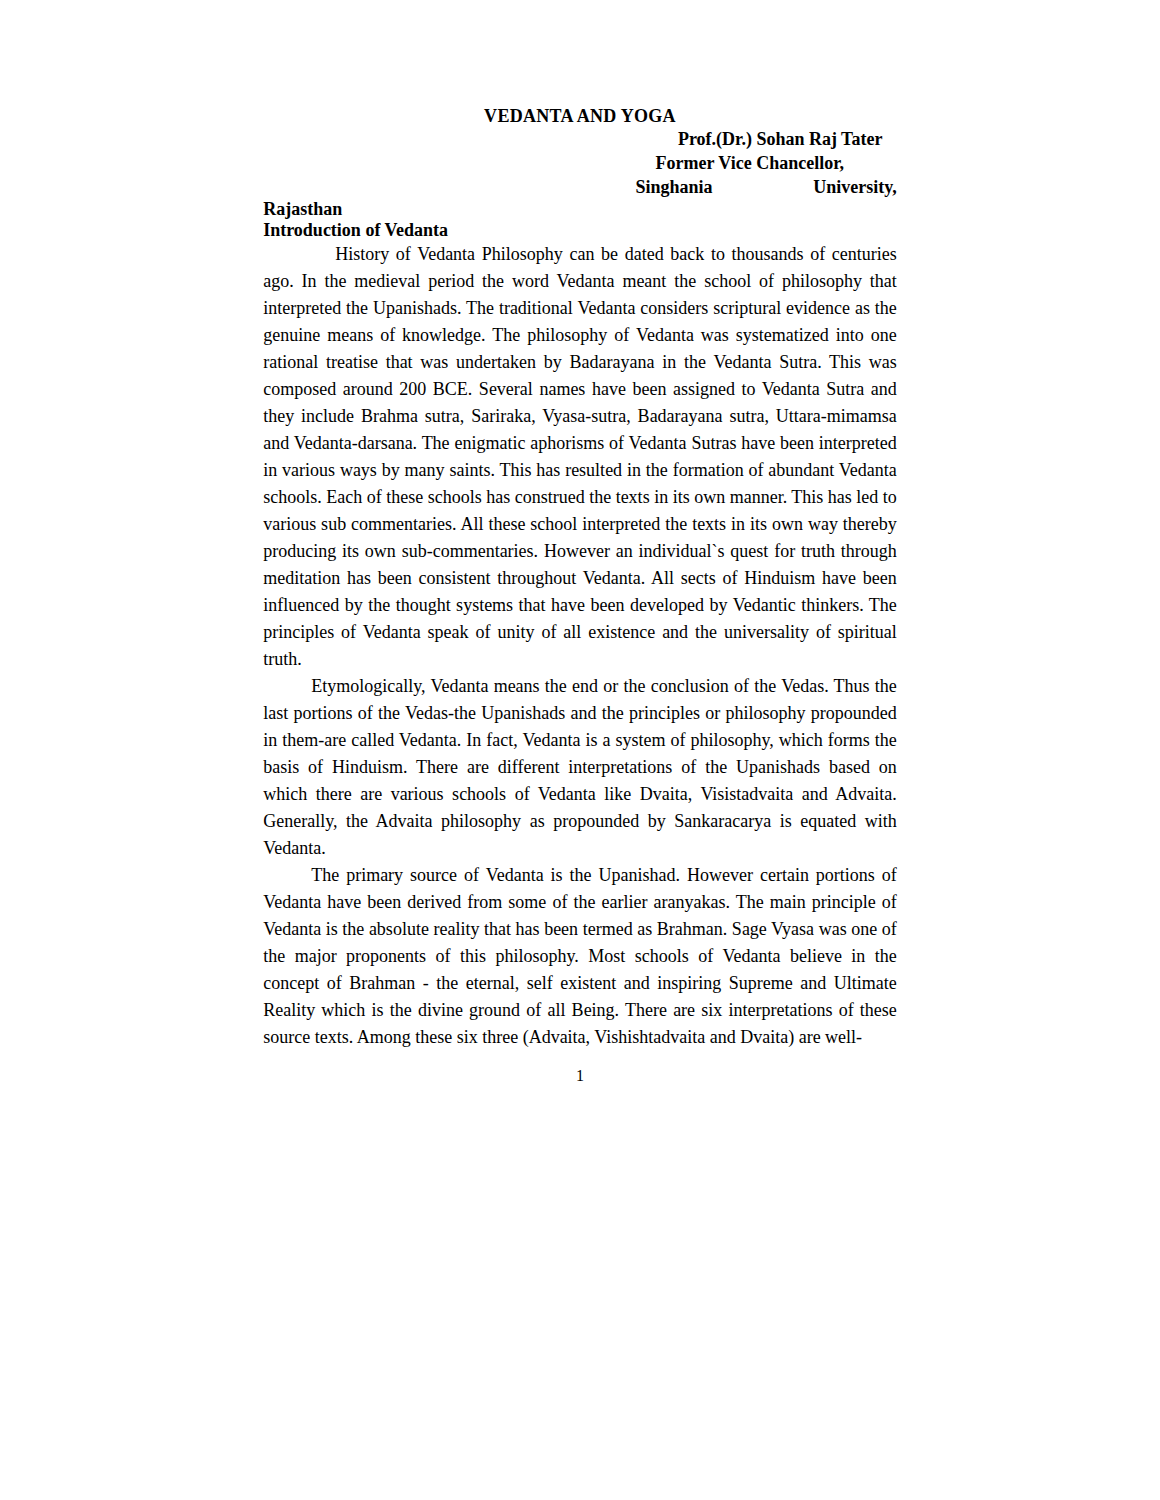VEDANTA AND YOGA
Prof.(Dr.) Sohan Raj Tater Former Vice Chancellor, Singhania University,
Rajasthan
Introduction of Vedanta
History of Vedanta Philosophy can be dated back to thousands of centuries ago. In the medieval period the word Vedanta meant the school of philosophy that interpreted the Upanishads. The traditional Vedanta considers scriptural evidence as the genuine means of knowledge. The philosophy of Vedanta was systematized into one rational treatise that was undertaken by Badarayana in the Vedanta Sutra. This was composed around 200 BCE. Several names have been assigned to Vedanta Sutra and they include Brahma sutra, Sariraka, Vyasa-sutra, Badarayana sutra, Uttara-mimamsa and Vedanta-darsana. The enigmatic aphorisms of Vedanta Sutras have been interpreted in various ways by many saints. This has resulted in the formation of abundant Vedanta schools. Each of these schools has construed the texts in its own manner. This has led to various sub commentaries. All these school interpreted the texts in its own way thereby producing its own sub-commentaries. However an individual`s quest for truth through meditation has been consistent throughout Vedanta. All sects of Hinduism have been influenced by the thought systems that have been developed by Vedantic thinkers. The principles of Vedanta speak of unity of all existence and the universality of spiritual truth.
Etymologically, Vedanta means the end or the conclusion of the Vedas. Thus the last portions of the Vedas-the Upanishads and the principles or philosophy propounded in them-are called Vedanta. In fact, Vedanta is a system of philosophy, which forms the basis of Hinduism. There are different interpretations of the Upanishads based on which there are various schools of Vedanta like Dvaita, Visistadvaita and Advaita. Generally, the Advaita philosophy as propounded by Sankaracarya is equated with Vedanta.
The primary source of Vedanta is the Upanishad. However certain portions of Vedanta have been derived from some of the earlier aranyakas. The main principle of Vedanta is the absolute reality that has been termed as Brahman. Sage Vyasa was one of the major proponents of this philosophy. Most schools of Vedanta believe in the concept of Brahman - the eternal, self existent and inspiring Supreme and Ultimate Reality which is the divine ground of all Being. There are six interpretations of these source texts. Among these six three (Advaita, Vishishtadvaita and Dvaita) are well-
1